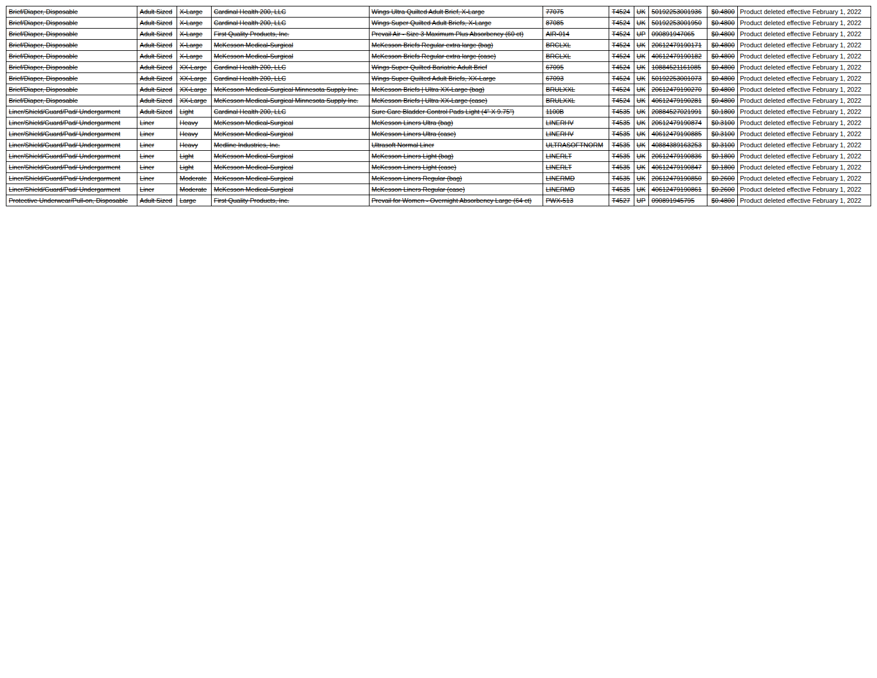| Brief/Diaper, Disposable | Adult Sized | X-Large | Cardinal Health 200, LLC | Wings Ultra Quilted Adult Brief, X-Large | 77075 | T4524 | UK | 50192253001936 | $0.4800 | Product deleted effective February 1, 2022 |
| Brief/Diaper, Disposable | Adult Sized | X-Large | Cardinal Health 200, LLC | Wings Super Quilted Adult Briefs, X-Large | 87085 | T4524 | UK | 50192253001950 | $0.4800 | Product deleted effective February 1, 2022 |
| Brief/Diaper, Disposable | Adult Sized | X-Large | First Quality Products, Inc. | Prevail Air - Size 3 Maximum Plus Absorbency (60 ct) | AIR-014 | T4524 | UP | 090891947065 | $0.4800 | Product deleted effective February 1, 2022 |
| Brief/Diaper, Disposable | Adult Sized | X-Large | McKesson Medical-Surgical | McKesson Briefs Regular extra large (bag) | BRCLXL | T4524 | UK | 20612479190171 | $0.4800 | Product deleted effective February 1, 2022 |
| Brief/Diaper, Disposable | Adult Sized | X-Large | McKesson Medical-Surgical | McKesson Briefs Regular extra large (case) | BRCLXL | T4524 | UK | 40612479190182 | $0.4800 | Product deleted effective February 1, 2022 |
| Brief/Diaper, Disposable | Adult Sized | XX-Large | Cardinal Health 200, LLC | Wings Super Quilted Bariatric Adult Brief | 67095 | T4524 | UK | 10884521161085 | $0.4800 | Product deleted effective February 1, 2022 |
| Brief/Diaper, Disposable | Adult Sized | XX-Large | Cardinal Health 200, LLC | Wings Super Quilted Adult Briefs, XX-Large | 67093 | T4524 | UK | 50192253001073 | $0.4800 | Product deleted effective February 1, 2022 |
| Brief/Diaper, Disposable | Adult Sized | XX-Large | McKesson Medical-Surgical Minnesota Supply Inc. | McKesson Briefs / Ultra XX-Large (bag) | BRULXXL | T4524 | UK | 20612479190270 | $0.4800 | Product deleted effective February 1, 2022 |
| Brief/Diaper, Disposable | Adult Sized | XX-Large | McKesson Medical-Surgical Minnesota Supply Inc. | McKesson Briefs / Ultra XX-Large (case) | BRULXXL | T4524 | UK | 40612479190281 | $0.4800 | Product deleted effective February 1, 2022 |
| Liner/Shield/Guard/Pad/ Undergarment | Adult Sized | Light | Cardinal Health 200, LLC | Sure Care Bladder Control Pads Light (4" X 9.75") | 1100B | T4535 | UK | 20884527021991 | $0.1800 | Product deleted effective February 1, 2022 |
| Liner/Shield/Guard/Pad/ Undergarment | Liner | Heavy | McKesson Medical-Surgical | McKesson Liners Ultra (bag) | LINERHV | T4535 | UK | 20612479190874 | $0.3100 | Product deleted effective February 1, 2022 |
| Liner/Shield/Guard/Pad/ Undergarment | Liner | Heavy | McKesson Medical-Surgical | McKesson Liners Ultra (case) | LINERHV | T4535 | UK | 40612479190885 | $0.3100 | Product deleted effective February 1, 2022 |
| Liner/Shield/Guard/Pad/ Undergarment | Liner | Heavy | Medline Industries, Inc. | Ultrasoft Normal Liner | ULTRASOFTNORM | T4535 | UK | 40884389163253 | $0.3100 | Product deleted effective February 1, 2022 |
| Liner/Shield/Guard/Pad/ Undergarment | Liner | Light | McKesson Medical-Surgical | McKesson Liners Light (bag) | LINERLT | T4535 | UK | 20612479190836 | $0.1800 | Product deleted effective February 1, 2022 |
| Liner/Shield/Guard/Pad/ Undergarment | Liner | Light | McKesson Medical-Surgical | McKesson Liners Light (case) | LINERLT | T4535 | UK | 40612479190847 | $0.1800 | Product deleted effective February 1, 2022 |
| Liner/Shield/Guard/Pad/ Undergarment | Liner | Moderate | McKesson Medical-Surgical | McKesson Liners Regular (bag) | LINERMD | T4535 | UK | 20612479190850 | $0.2600 | Product deleted effective February 1, 2022 |
| Liner/Shield/Guard/Pad/ Undergarment | Liner | Moderate | McKesson Medical-Surgical | McKesson Liners Regular (case) | LINERMD | T4535 | UK | 40612479190861 | $0.2600 | Product deleted effective February 1, 2022 |
| Protective Underwear/Pull-on, Disposable | Adult Sized | Large | First Quality Products, Inc. | Prevail for Women - Overnight Absorbency Large (64 ct) | PWX-513 | T4527 | UP | 090891945795 | $0.4800 | Product deleted effective February 1, 2022 |